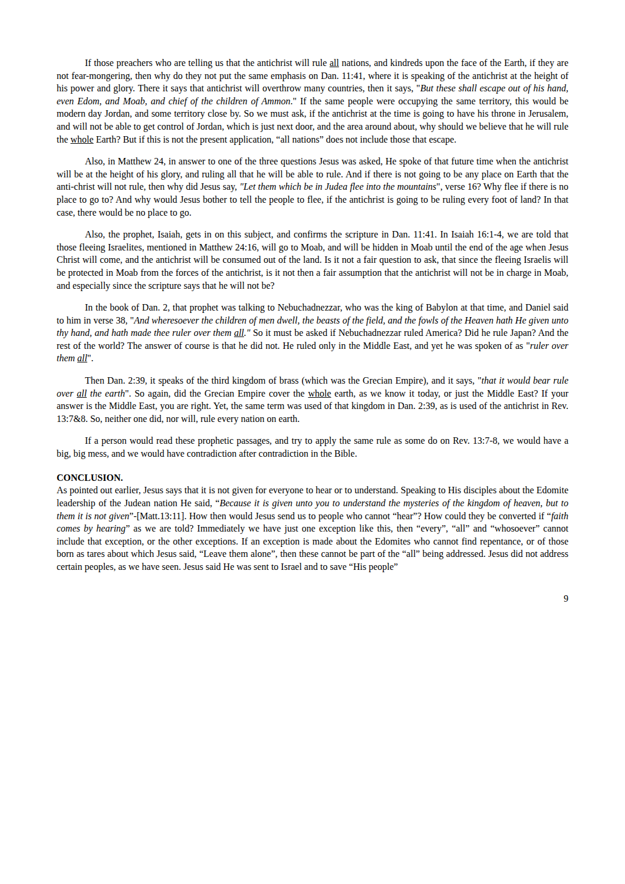If those preachers who are telling us that the antichrist will rule all nations, and kindreds upon the face of the Earth, if they are not fear-mongering, then why do they not put the same emphasis on Dan. 11:41, where it is speaking of the antichrist at the height of his power and glory. There it says that antichrist will overthrow many countries, then it says, "But these shall escape out of his hand, even Edom, and Moab, and chief of the children of Ammon." If the same people were occupying the same territory, this would be modern day Jordan, and some territory close by. So we must ask, if the antichrist at the time is going to have his throne in Jerusalem, and will not be able to get control of Jordan, which is just next door, and the area around about, why should we believe that he will rule the whole Earth? But if this is not the present application, “all nations” does not include those that escape.
Also, in Matthew 24, in answer to one of the three questions Jesus was asked, He spoke of that future time when the antichrist will be at the height of his glory, and ruling all that he will be able to rule. And if there is not going to be any place on Earth that the anti-christ will not rule, then why did Jesus say, "Let them which be in Judea flee into the mountains", verse 16? Why flee if there is no place to go to? And why would Jesus bother to tell the people to flee, if the antichrist is going to be ruling every foot of land? In that case, there would be no place to go.
Also, the prophet, Isaiah, gets in on this subject, and confirms the scripture in Dan. 11:41. In Isaiah 16:1-4, we are told that those fleeing Israelites, mentioned in Matthew 24:16, will go to Moab, and will be hidden in Moab until the end of the age when Jesus Christ will come, and the antichrist will be consumed out of the land. Is it not a fair question to ask, that since the fleeing Israelis will be protected in Moab from the forces of the antichrist, is it not then a fair assumption that the antichrist will not be in charge in Moab, and especially since the scripture says that he will not be?
In the book of Dan. 2, that prophet was talking to Nebuchadnezzar, who was the king of Babylon at that time, and Daniel said to him in verse 38, "And wheresoever the children of men dwell, the beasts of the field, and the fowls of the Heaven hath He given unto thy hand, and hath made thee ruler over them all." So it must be asked if Nebuchadnezzar ruled America? Did he rule Japan? And the rest of the world? The answer of course is that he did not. He ruled only in the Middle East, and yet he was spoken of as "ruler over them all".
Then Dan. 2:39, it speaks of the third kingdom of brass (which was the Grecian Empire), and it says, "that it would bear rule over all the earth". So again, did the Grecian Empire cover the whole earth, as we know it today, or just the Middle East? If your answer is the Middle East, you are right. Yet, the same term was used of that kingdom in Dan. 2:39, as is used of the antichrist in Rev. 13:7&8. So, neither one did, nor will, rule every nation on earth.
If a person would read these prophetic passages, and try to apply the same rule as some do on Rev. 13:7-8, we would have a big, big mess, and we would have contradiction after contradiction in the Bible.
Conclusion.
As pointed out earlier, Jesus says that it is not given for everyone to hear or to understand. Speaking to His disciples about the Edomite leadership of the Judean nation He said, “Because it is given unto you to understand the mysteries of the kingdom of heaven, but to them it is not given”-[Matt.13:11]. How then would Jesus send us to people who cannot “hear”? How could they be converted if “faith comes by hearing” as we are told? Immediately we have just one exception like this, then “every”, “all” and “whosoever” cannot include that exception, or the other exceptions. If an exception is made about the Edomites who cannot find repentance, or of those born as tares about which Jesus said, “Leave them alone”, then these cannot be part of the “all” being addressed. Jesus did not address certain peoples, as we have seen. Jesus said He was sent to Israel and to save “His people”
9